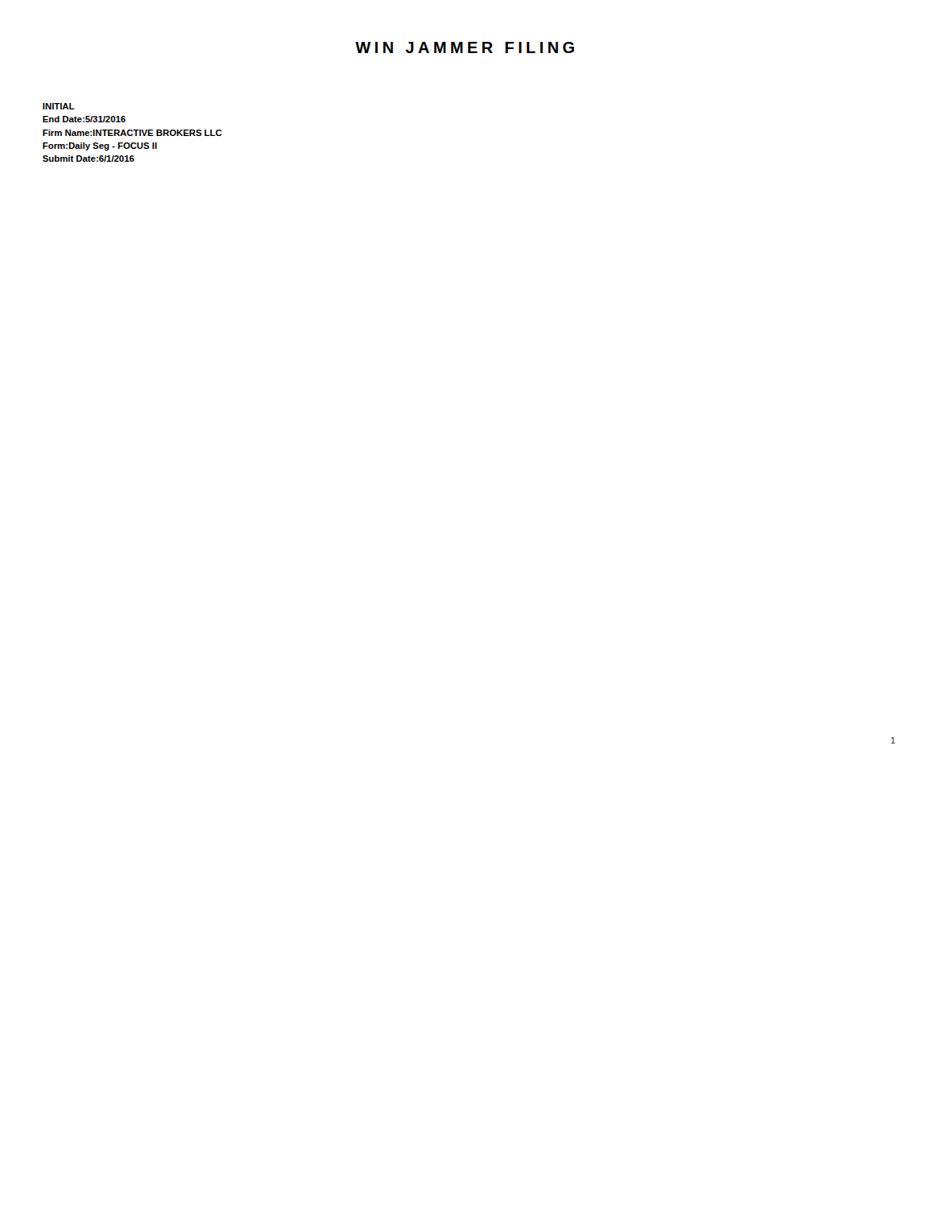WIN JAMMER FILING
INITIAL
End Date:5/31/2016
Firm Name:INTERACTIVE BROKERS LLC
Form:Daily Seg - FOCUS II
Submit Date:6/1/2016
1